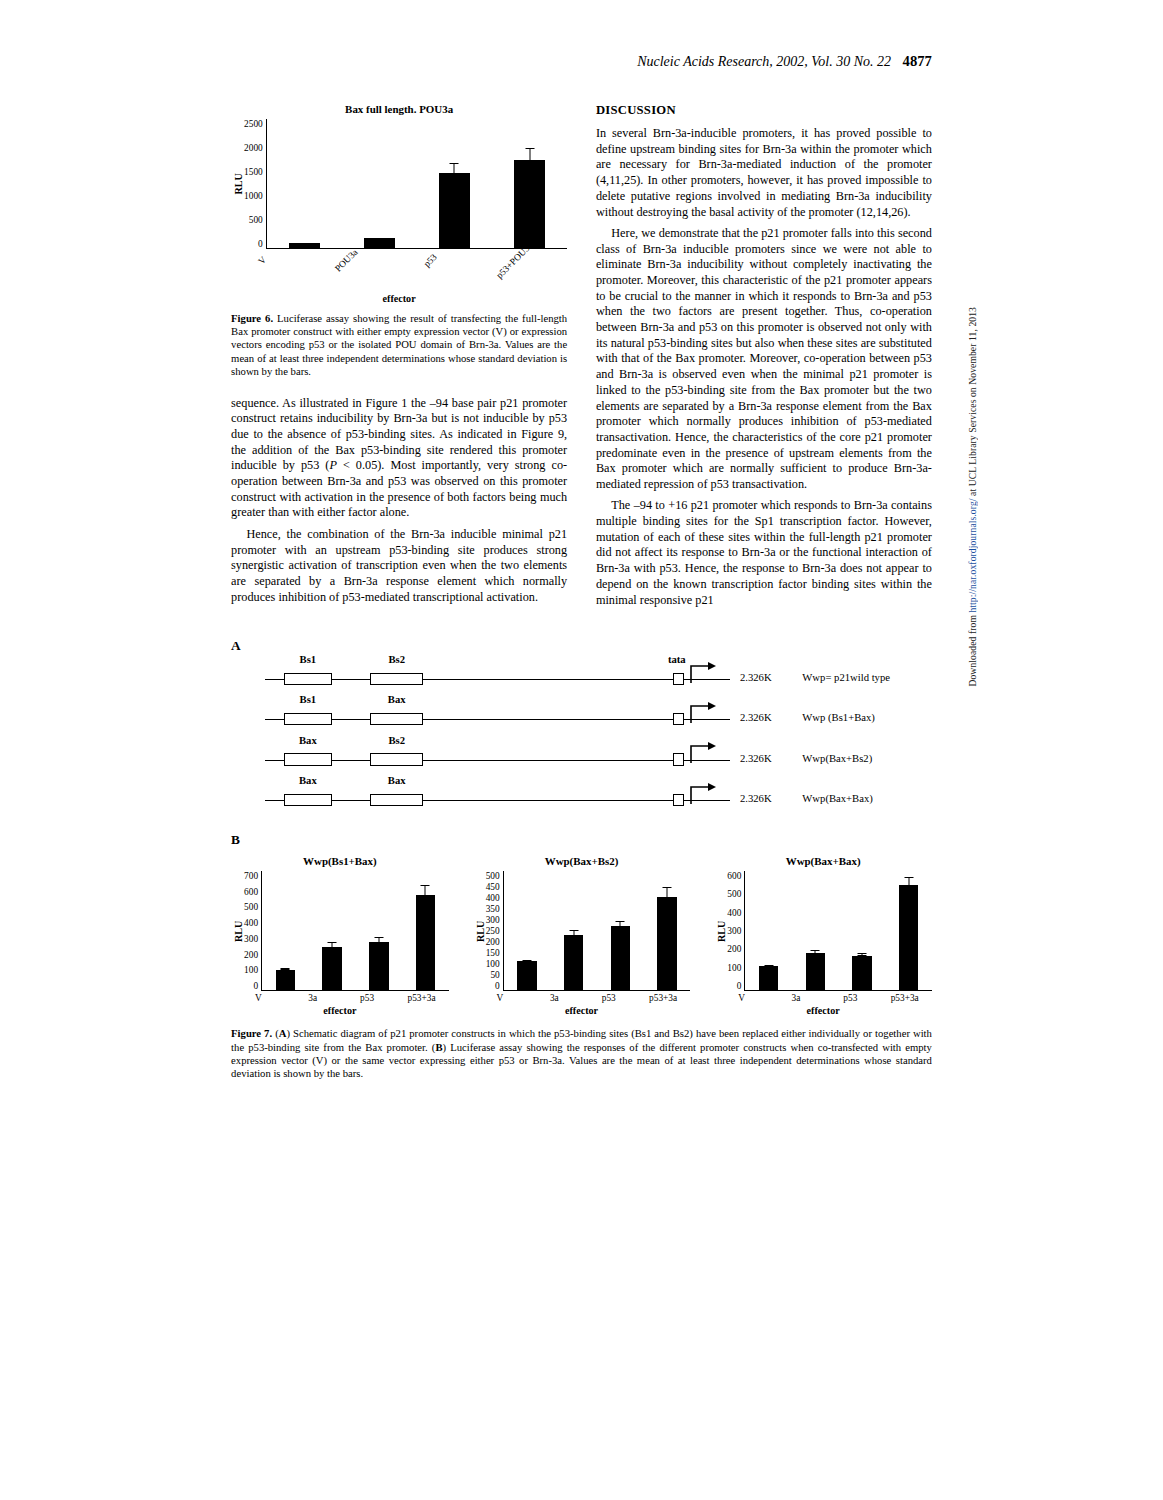Nucleic Acids Research, 2002, Vol. 30 No. 224877
Downloaded from http://nar.oxfordjournals.org/ at UCL Library Services on November 11, 2013
Bax full length. POU3a
RLU
2500
2000
1500
1000
500
0
V POU3a p53 p53+POU3a
effector
Figure 6. Luciferase assay showing the result of transfecting the full-length Bax promoter construct with either empty expression vector (V) or expression vectors encoding p53 or the isolated POU domain of Brn-3a. Values are the mean of at least three independent determinations whose standard deviation is shown by the bars.
sequence. As illustrated in Figure 1 the –94 base pair p21 promoter construct retains inducibility by Brn-3a but is not inducible by p53 due to the absence of p53-binding sites. As indicated in Figure 9, the addition of the Bax p53-binding site rendered this promoter inducible by p53 (P < 0.05). Most importantly, very strong co-operation between Brn-3a and p53 was observed on this promoter construct with activation in the presence of both factors being much greater than with either factor alone.
Hence, the combination of the Brn-3a inducible minimal p21 promoter with an upstream p53-binding site produces strong synergistic activation of transcription even when the two elements are separated by a Brn-3a response element which normally produces inhibition of p53-mediated transcriptional activation.
Discussion
In several Brn-3a-inducible promoters, it has proved possible to define upstream binding sites for Brn-3a within the promoter which are necessary for Brn-3a-mediated induction of the promoter (4,11,25). In other promoters, however, it has proved impossible to delete putative regions involved in mediating Brn-3a inducibility without destroying the basal activity of the promoter (12,14,26).
Here, we demonstrate that the p21 promoter falls into this second class of Brn-3a inducible promoters since we were not able to eliminate Brn-3a inducibility without completely inactivating the promoter. Moreover, this characteristic of the p21 promoter appears to be crucial to the manner in which it responds to Brn-3a and p53 when the two factors are present together. Thus, co-operation between Brn-3a and p53 on this promoter is observed not only with its natural p53-binding sites but also when these sites are substituted with that of the Bax promoter. Moreover, co-operation between p53 and Brn-3a is observed even when the minimal p21 promoter is linked to the p53-binding site from the Bax promoter but the two elements are separated by a Brn-3a response element from the Bax promoter which normally produces inhibition of p53-mediated transactivation. Hence, the characteristics of the core p21 promoter predominate even in the presence of upstream elements from the Bax promoter which are normally sufficient to produce Brn-3a-mediated repression of p53 transactivation.
The –94 to +16 p21 promoter which responds to Brn-3a contains multiple binding sites for the Sp1 transcription factor. However, mutation of each of these sites within the full-length p21 promoter did not affect its response to Brn-3a or the functional interaction of Brn-3a with p53. Hence, the response to Brn-3a does not appear to depend on the known transcription factor binding sites within the minimal responsive p21
A
Bs1
Bs2
tata
2.326K
Wwp= p21wild type
Bs1
Bax
2.326K
Wwp (Bs1+Bax)
Bax
Bs2
2.326K
Wwp(Bax+Bs2)
Bax
Bax
2.326K
Wwp(Bax+Bax)
B
Wwp(Bs1+Bax)
RLU
700
600
500
400
300
200
100
0
V 3a p53 p53+3a
effector
Wwp(Bax+Bs2)
RLU
500
450
400
350
300
250
200
150
100
50
0
V 3a p53 p53+3a
effector
Wwp(Bax+Bax)
RLU
600
500
400
300
200
100
0
V 3a p53 p53+3a
effector
Figure 7. (A) Schematic diagram of p21 promoter constructs in which the p53-binding sites (Bs1 and Bs2) have been replaced either individually or together with the p53-binding site from the Bax promoter. (B) Luciferase assay showing the responses of the different promoter constructs when co-transfected with empty expression vector (V) or the same vector expressing either p53 or Brn-3a. Values are the mean of at least three independent determinations whose standard deviation is shown by the bars.